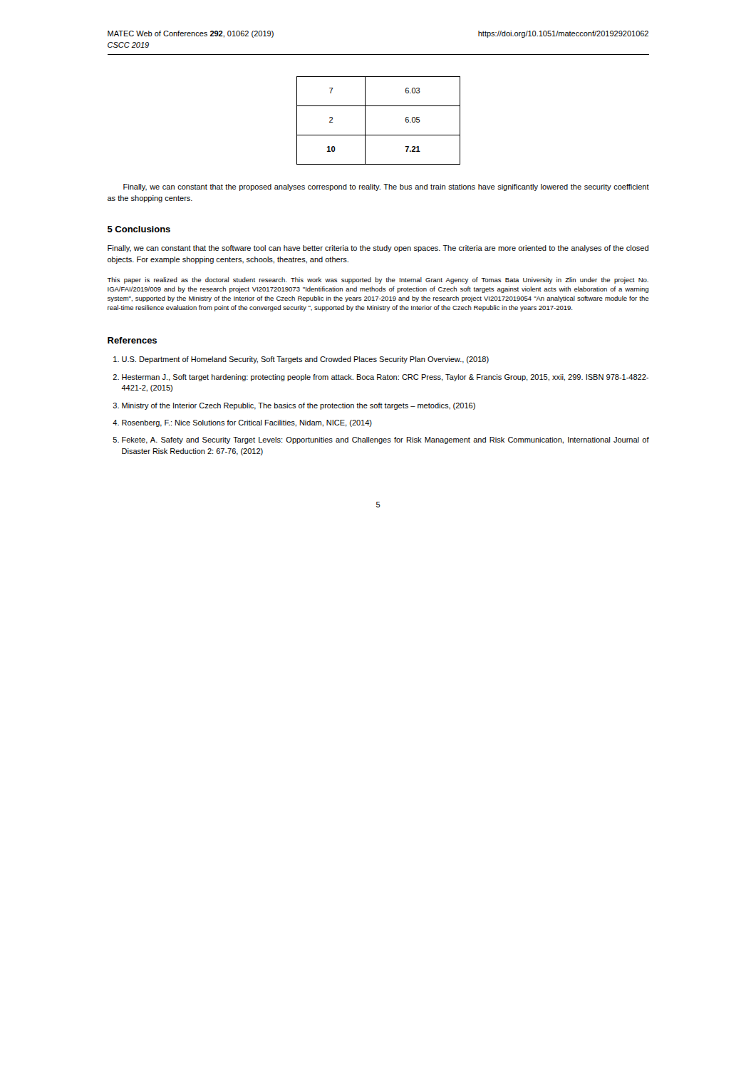MATEC Web of Conferences 292, 01062 (2019)
CSCC 2019
https://doi.org/10.1051/matecconf/201929201062
| 7 | 6.03 |
| 2 | 6.05 |
| 10 | 7.21 |
Finally, we can constant that the proposed analyses correspond to reality. The bus and train stations have significantly lowered the security coefficient as the shopping centers.
5 Conclusions
Finally, we can constant that the software tool can have better criteria to the study open spaces. The criteria are more oriented to the analyses of the closed objects. For example shopping centers, schools, theatres, and others.
This paper is realized as the doctoral student research. This work was supported by the Internal Grant Agency of Tomas Bata University in Zlin under the project No. IGA/FAI/2019/009 and by the research project VI20172019073 "Identification and methods of protection of Czech soft targets against violent acts with elaboration of a warning system", supported by the Ministry of the Interior of the Czech Republic in the years 2017-2019 and by the research project VI20172019054 "An analytical software module for the real-time resilience evaluation from point of the converged security ", supported by the Ministry of the Interior of the Czech Republic in the years 2017-2019.
References
U.S. Department of Homeland Security, Soft Targets and Crowded Places Security Plan Overview., (2018)
Hesterman J., Soft target hardening: protecting people from attack. Boca Raton: CRC Press, Taylor & Francis Group, 2015, xxii, 299. ISBN 978-1-4822-4421-2, (2015)
Ministry of the Interior Czech Republic, The basics of the protection the soft targets – metodics, (2016)
Rosenberg, F.: Nice Solutions for Critical Facilities, Nidam, NICE, (2014)
Fekete, A. Safety and Security Target Levels: Opportunities and Challenges for Risk Management and Risk Communication, International Journal of Disaster Risk Reduction 2: 67-76, (2012)
5